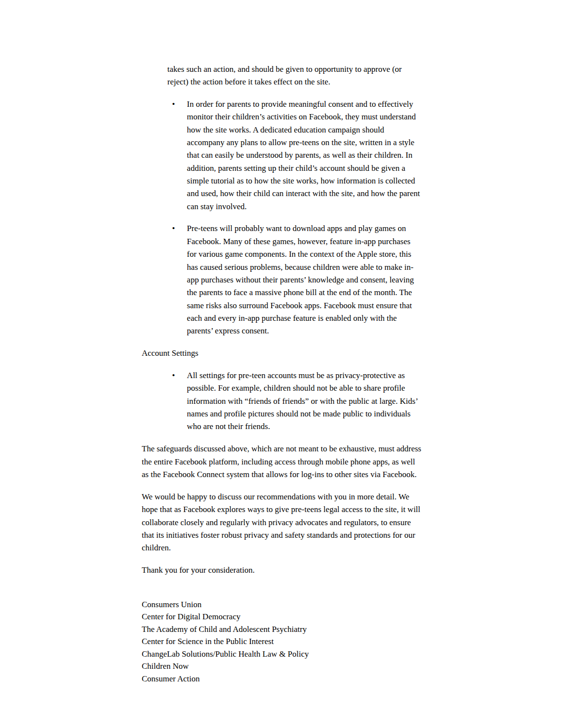takes such an action, and should be given to opportunity to approve (or reject) the action before it takes effect on the site.
In order for parents to provide meaningful consent and to effectively monitor their children’s activities on Facebook, they must understand how the site works. A dedicated education campaign should accompany any plans to allow pre-teens on the site, written in a style that can easily be understood by parents, as well as their children. In addition, parents setting up their child’s account should be given a simple tutorial as to how the site works, how information is collected and used, how their child can interact with the site, and how the parent can stay involved.
Pre-teens will probably want to download apps and play games on Facebook. Many of these games, however, feature in-app purchases for various game components. In the context of the Apple store, this has caused serious problems, because children were able to make in-app purchases without their parents’ knowledge and consent, leaving the parents to face a massive phone bill at the end of the month. The same risks also surround Facebook apps. Facebook must ensure that each and every in-app purchase feature is enabled only with the parents’ express consent.
Account Settings
All settings for pre-teen accounts must be as privacy-protective as possible. For example, children should not be able to share profile information with “friends of friends” or with the public at large. Kids’ names and profile pictures should not be made public to individuals who are not their friends.
The safeguards discussed above, which are not meant to be exhaustive, must address the entire Facebook platform, including access through mobile phone apps, as well as the Facebook Connect system that allows for log-ins to other sites via Facebook.
We would be happy to discuss our recommendations with you in more detail. We hope that as Facebook explores ways to give pre-teens legal access to the site, it will collaborate closely and regularly with privacy advocates and regulators, to ensure that its initiatives foster robust privacy and safety standards and protections for our children.
Thank you for your consideration.
Consumers Union
Center for Digital Democracy
The Academy of Child and Adolescent Psychiatry
Center for Science in the Public Interest
ChangeLab Solutions/Public Health Law & Policy
Children Now
Consumer Action